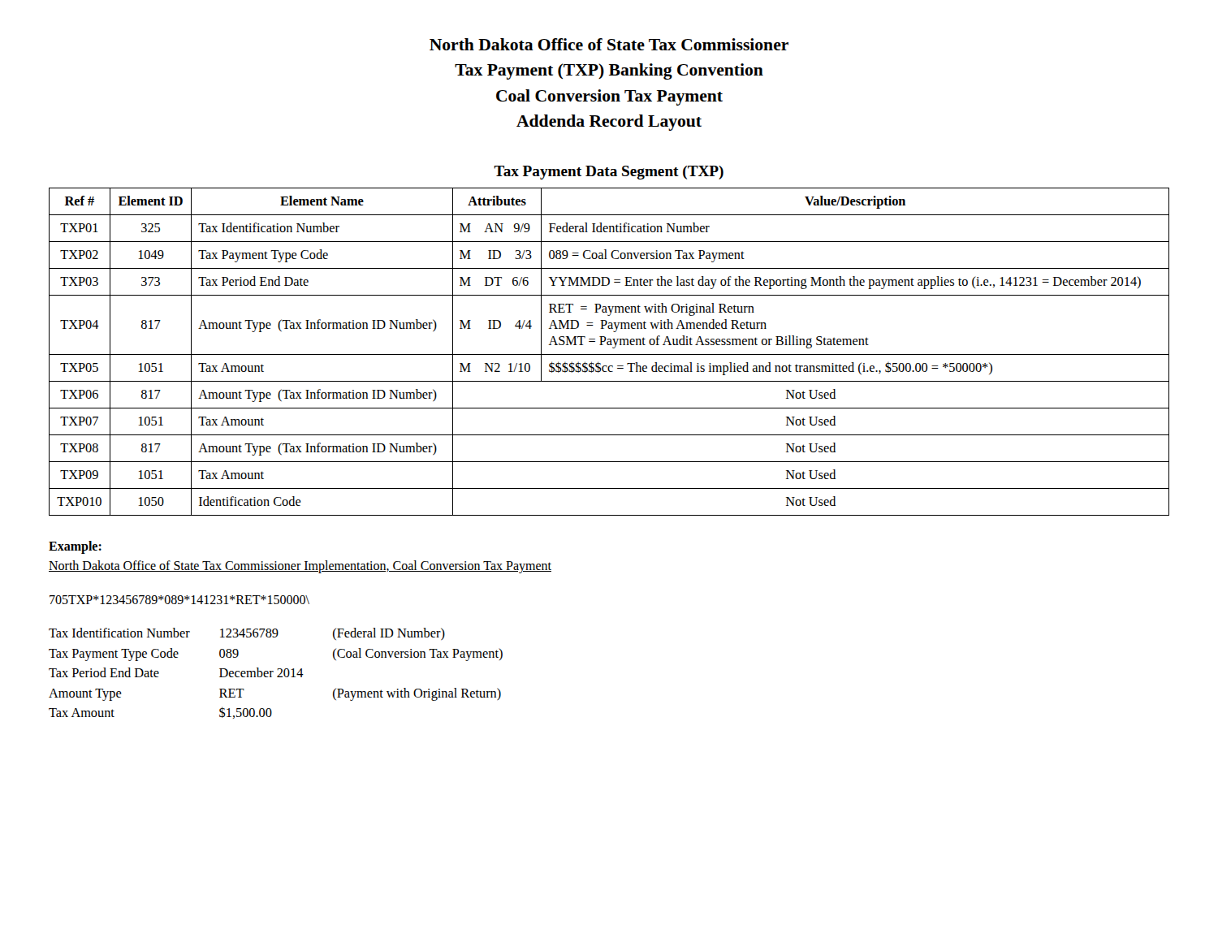North Dakota Office of State Tax Commissioner
Tax Payment (TXP) Banking Convention
Coal Conversion Tax Payment
Addenda Record Layout
Tax Payment Data Segment (TXP)
| Ref # | Element ID | Element Name | Attributes | Value/Description |
| --- | --- | --- | --- | --- |
| TXP01 | 325 | Tax Identification Number | M AN 9/9 | Federal Identification Number |
| TXP02 | 1049 | Tax Payment Type Code | M ID 3/3 | 089 = Coal Conversion Tax Payment |
| TXP03 | 373 | Tax Period End Date | M DT 6/6 | YYMMDD = Enter the last day of the Reporting Month the payment applies to (i.e., 141231 = December 2014) |
| TXP04 | 817 | Amount Type (Tax Information ID Number) | M ID 4/4 | RET = Payment with Original Return AMD = Payment with Amended Return ASMT = Payment of Audit Assessment or Billing Statement |
| TXP05 | 1051 | Tax Amount | M N2 1/10 | $$$$$$$$cc = The decimal is implied and not transmitted (i.e., $500.00 = *50000*) |
| TXP06 | 817 | Amount Type (Tax Information ID Number) | Not Used |
| TXP07 | 1051 | Tax Amount | Not Used |
| TXP08 | 817 | Amount Type (Tax Information ID Number) | Not Used |
| TXP09 | 1051 | Tax Amount | Not Used |
| TXP010 | 1050 | Identification Code | Not Used |
Example:
North Dakota Office of State Tax Commissioner Implementation, Coal Conversion Tax Payment
705TXP*123456789*089*141231*RET*150000\
| Tax Identification Number | 123456789 | (Federal ID Number) |
| Tax Payment Type Code | 089 | (Coal Conversion Tax Payment) |
| Tax Period End Date | December 2014 | |
| Amount Type | RET | (Payment with Original Return) |
| Tax Amount | $1,500.00 | |